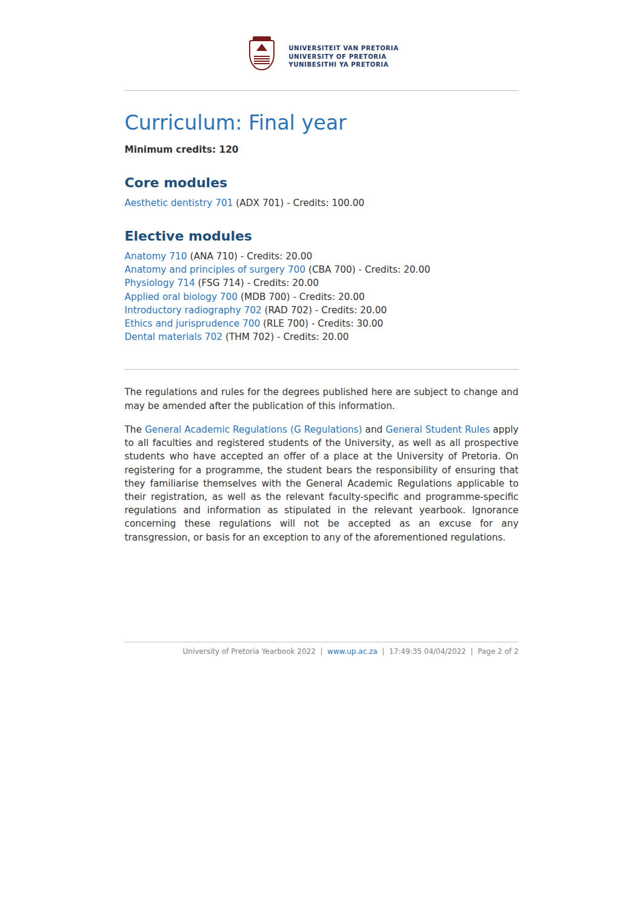Universiteit van Pretoria University of Pretoria Yunibesithi ya Pretoria
Curriculum: Final year
Minimum credits: 120
Core modules
Aesthetic dentistry 701 (ADX 701) - Credits: 100.00
Elective modules
Anatomy 710 (ANA 710) - Credits: 20.00
Anatomy and principles of surgery 700 (CBA 700) - Credits: 20.00
Physiology 714 (FSG 714) - Credits: 20.00
Applied oral biology 700 (MDB 700) - Credits: 20.00
Introductory radiography 702 (RAD 702) - Credits: 20.00
Ethics and jurisprudence 700 (RLE 700) - Credits: 30.00
Dental materials 702 (THM 702) - Credits: 20.00
The regulations and rules for the degrees published here are subject to change and may be amended after the publication of this information.
The General Academic Regulations (G Regulations) and General Student Rules apply to all faculties and registered students of the University, as well as all prospective students who have accepted an offer of a place at the University of Pretoria. On registering for a programme, the student bears the responsibility of ensuring that they familiarise themselves with the General Academic Regulations applicable to their registration, as well as the relevant faculty-specific and programme-specific regulations and information as stipulated in the relevant yearbook. Ignorance concerning these regulations will not be accepted as an excuse for any transgression, or basis for an exception to any of the aforementioned regulations.
University of Pretoria Yearbook 2022 | www.up.ac.za | 17:49:35 04/04/2022 | Page 2 of 2